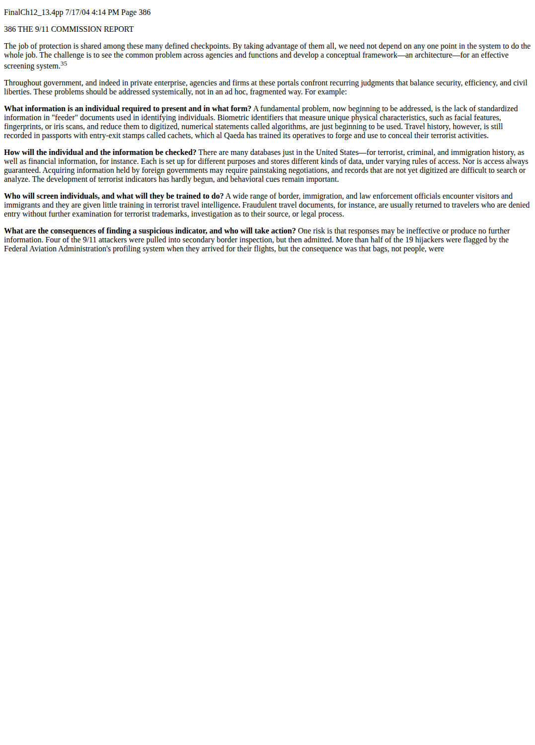FinalCh12_13.4pp 7/17/04 4:14 PM Page 386
386 THE 9/11 COMMISSION REPORT
The job of protection is shared among these many defined checkpoints. By taking advantage of them all, we need not depend on any one point in the system to do the whole job. The challenge is to see the common problem across agencies and functions and develop a conceptual framework—an architecture—for an effective screening system.35
Throughout government, and indeed in private enterprise, agencies and firms at these portals confront recurring judgments that balance security, efficiency, and civil liberties. These problems should be addressed systemically, not in an ad hoc, fragmented way. For example:
What information is an individual required to present and in what form? A fundamental problem, now beginning to be addressed, is the lack of standardized information in "feeder" documents used in identifying individuals. Biometric identifiers that measure unique physical characteristics, such as facial features, fingerprints, or iris scans, and reduce them to digitized, numerical statements called algorithms, are just beginning to be used. Travel history, however, is still recorded in passports with entry-exit stamps called cachets, which al Qaeda has trained its operatives to forge and use to conceal their terrorist activities.
How will the individual and the information be checked? There are many databases just in the United States—for terrorist, criminal, and immigration history, as well as financial information, for instance. Each is set up for different purposes and stores different kinds of data, under varying rules of access. Nor is access always guaranteed. Acquiring information held by foreign governments may require painstaking negotiations, and records that are not yet digitized are difficult to search or analyze. The development of terrorist indicators has hardly begun, and behavioral cues remain important.
Who will screen individuals, and what will they be trained to do? A wide range of border, immigration, and law enforcement officials encounter visitors and immigrants and they are given little training in terrorist travel intelligence. Fraudulent travel documents, for instance, are usually returned to travelers who are denied entry without further examination for terrorist trademarks, investigation as to their source, or legal process.
What are the consequences of finding a suspicious indicator, and who will take action? One risk is that responses may be ineffective or produce no further information. Four of the 9/11 attackers were pulled into secondary border inspection, but then admitted. More than half of the 19 hijackers were flagged by the Federal Aviation Administration's profiling system when they arrived for their flights, but the consequence was that bags, not people, were